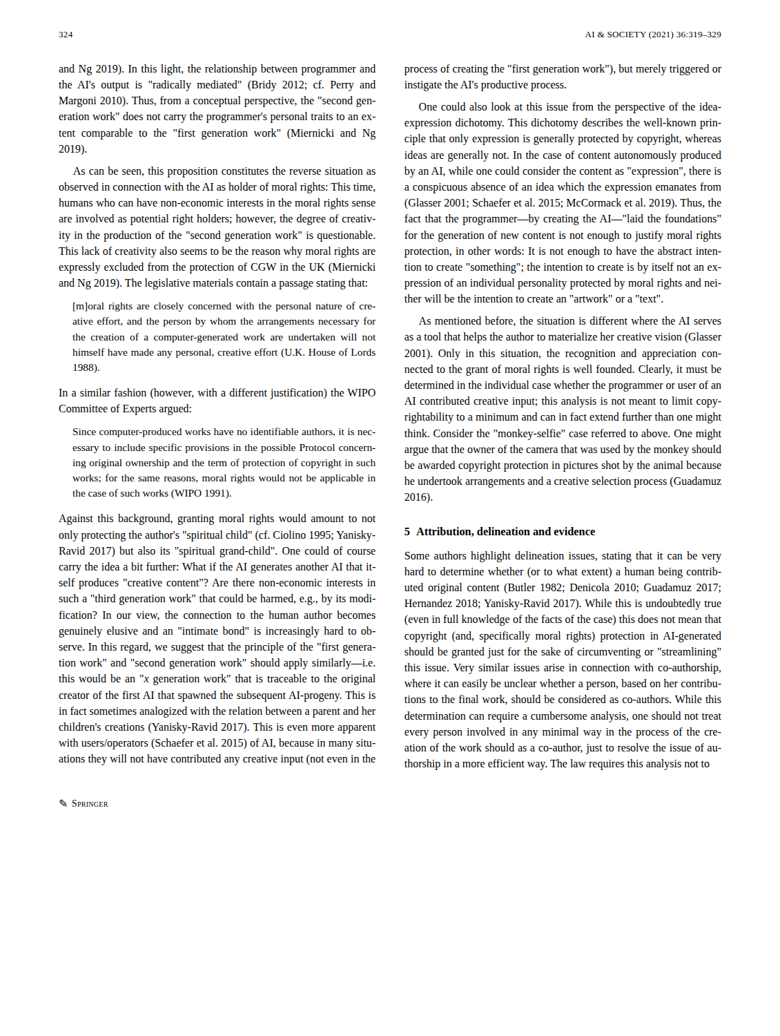324 AI & SOCIETY (2021) 36:319–329
and Ng 2019). In this light, the relationship between programmer and the AI's output is "radically mediated" (Bridy 2012; cf. Perry and Margoni 2010). Thus, from a conceptual perspective, the "second generation work" does not carry the programmer's personal traits to an extent comparable to the "first generation work" (Miernicki and Ng 2019).
As can be seen, this proposition constitutes the reverse situation as observed in connection with the AI as holder of moral rights: This time, humans who can have non-economic interests in the moral rights sense are involved as potential right holders; however, the degree of creativity in the production of the "second generation work" is questionable. This lack of creativity also seems to be the reason why moral rights are expressly excluded from the protection of CGW in the UK (Miernicki and Ng 2019). The legislative materials contain a passage stating that:
[m]oral rights are closely concerned with the personal nature of creative effort, and the person by whom the arrangements necessary for the creation of a computer-generated work are undertaken will not himself have made any personal, creative effort (U.K. House of Lords 1988).
In a similar fashion (however, with a different justification) the WIPO Committee of Experts argued:
Since computer-produced works have no identifiable authors, it is necessary to include specific provisions in the possible Protocol concerning original ownership and the term of protection of copyright in such works; for the same reasons, moral rights would not be applicable in the case of such works (WIPO 1991).
Against this background, granting moral rights would amount to not only protecting the author's "spiritual child" (cf. Ciolino 1995; Yanisky-Ravid 2017) but also its "spiritual grand-child". One could of course carry the idea a bit further: What if the AI generates another AI that itself produces "creative content"? Are there non-economic interests in such a "third generation work" that could be harmed, e.g., by its modification? In our view, the connection to the human author becomes genuinely elusive and an "intimate bond" is increasingly hard to observe. In this regard, we suggest that the principle of the "first generation work" and "second generation work" should apply similarly—i.e. this would be an "x generation work" that is traceable to the original creator of the first AI that spawned the subsequent AI-progeny. This is in fact sometimes analogized with the relation between a parent and her children's creations (Yanisky-Ravid 2017). This is even more apparent with users/operators (Schaefer et al. 2015) of AI, because in many situations they will not have contributed any creative input (not even in the process of creating the "first generation work"), but merely triggered or instigate the AI's productive process.
One could also look at this issue from the perspective of the idea-expression dichotomy. This dichotomy describes the well-known principle that only expression is generally protected by copyright, whereas ideas are generally not. In the case of content autonomously produced by an AI, while one could consider the content as "expression", there is a conspicuous absence of an idea which the expression emanates from (Glasser 2001; Schaefer et al. 2015; McCormack et al. 2019). Thus, the fact that the programmer—by creating the AI—"laid the foundations" for the generation of new content is not enough to justify moral rights protection, in other words: It is not enough to have the abstract intention to create "something"; the intention to create is by itself not an expression of an individual personality protected by moral rights and neither will be the intention to create an "artwork" or a "text".
As mentioned before, the situation is different where the AI serves as a tool that helps the author to materialize her creative vision (Glasser 2001). Only in this situation, the recognition and appreciation connected to the grant of moral rights is well founded. Clearly, it must be determined in the individual case whether the programmer or user of an AI contributed creative input; this analysis is not meant to limit copyrightability to a minimum and can in fact extend further than one might think. Consider the "monkey-selfie" case referred to above. One might argue that the owner of the camera that was used by the monkey should be awarded copyright protection in pictures shot by the animal because he undertook arrangements and a creative selection process (Guadamuz 2016).
5 Attribution, delineation and evidence
Some authors highlight delineation issues, stating that it can be very hard to determine whether (or to what extent) a human being contributed original content (Butler 1982; Denicola 2010; Guadamuz 2017; Hernandez 2018; Yanisky-Ravid 2017). While this is undoubtedly true (even in full knowledge of the facts of the case) this does not mean that copyright (and, specifically moral rights) protection in AI-generated should be granted just for the sake of circumventing or "streamlining" this issue. Very similar issues arise in connection with co-authorship, where it can easily be unclear whether a person, based on her contributions to the final work, should be considered as co-authors. While this determination can require a cumbersome analysis, one should not treat every person involved in any minimal way in the process of the creation of the work should as a co-author, just to resolve the issue of authorship in a more efficient way. The law requires this analysis not to
✎ Springer